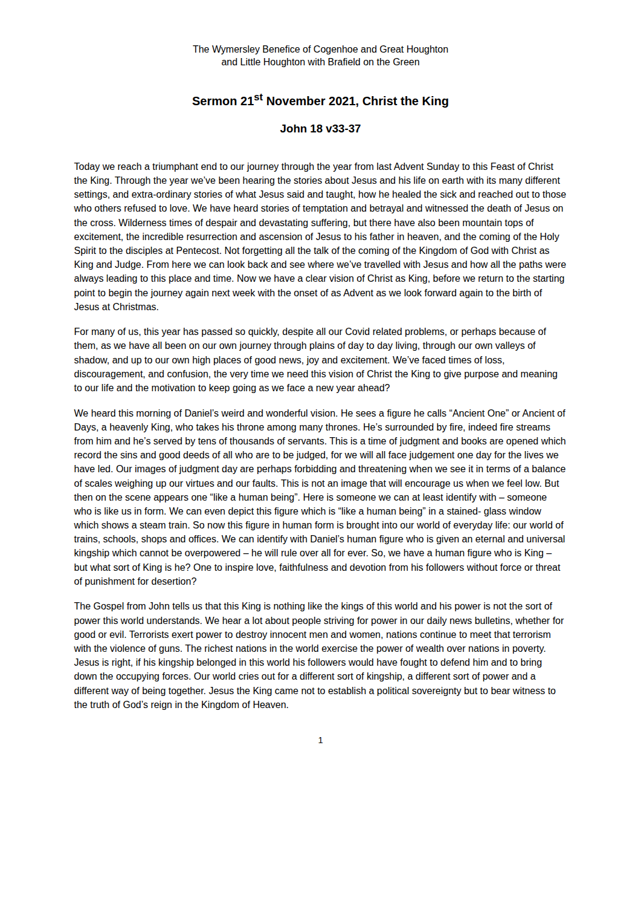The Wymersley Benefice of Cogenhoe and Great Houghton
and Little Houghton with Brafield on the Green
Sermon 21st November 2021, Christ the King
John 18 v33-37
Today we reach a triumphant end to our journey through the year from last Advent Sunday to this Feast of Christ the King. Through the year we’ve been hearing the stories about Jesus and his life on earth with its many different settings, and extra-ordinary stories of what Jesus said and taught, how he healed the sick and reached out to those who others refused to love. We have heard stories of temptation and betrayal and witnessed the death of Jesus on the cross. Wilderness times of despair and devastating suffering, but there have also been mountain tops of excitement, the incredible resurrection and ascension of Jesus to his father in heaven, and the coming of the Holy Spirit to the disciples at Pentecost. Not forgetting all the talk of the coming of the Kingdom of God with Christ as King and Judge. From here we can look back and see where we’ve travelled with Jesus and how all the paths were always leading to this place and time. Now we have a clear vision of Christ as King, before we return to the starting point to begin the journey again next week with the onset of as Advent as we look forward again to the birth of Jesus at Christmas.
For many of us, this year has passed so quickly, despite all our Covid related problems, or perhaps because of them, as we have all been on our own journey through plains of day to day living, through our own valleys of shadow, and up to our own high places of good news, joy and excitement. We’ve faced times of loss, discouragement, and confusion, the very time we need this vision of Christ the King to give purpose and meaning to our life and the motivation to keep going as we face a new year ahead?
We heard this morning of Daniel’s weird and wonderful vision. He sees a figure he calls “Ancient One” or Ancient of Days, a heavenly King, who takes his throne among many thrones. He’s surrounded by fire, indeed fire streams from him and he’s served by tens of thousands of servants. This is a time of judgment and books are opened which record the sins and good deeds of all who are to be judged, for we will all face judgement one day for the lives we have led. Our images of judgment day are perhaps forbidding and threatening when we see it in terms of a balance of scales weighing up our virtues and our faults. This is not an image that will encourage us when we feel low. But then on the scene appears one “like a human being”. Here is someone we can at least identify with – someone who is like us in form. We can even depict this figure which is “like a human being” in a stained- glass window which shows a steam train. So now this figure in human form is brought into our world of everyday life: our world of trains, schools, shops and offices. We can identify with Daniel’s human figure who is given an eternal and universal kingship which cannot be overpowered – he will rule over all for ever. So, we have a human figure who is King – but what sort of King is he? One to inspire love, faithfulness and devotion from his followers without force or threat of punishment for desertion?
The Gospel from John tells us that this King is nothing like the kings of this world and his power is not the sort of power this world understands. We hear a lot about people striving for power in our daily news bulletins, whether for good or evil. Terrorists exert power to destroy innocent men and women, nations continue to meet that terrorism with the violence of guns. The richest nations in the world exercise the power of wealth over nations in poverty. Jesus is right, if his kingship belonged in this world his followers would have fought to defend him and to bring down the occupying forces. Our world cries out for a different sort of kingship, a different sort of power and a different way of being together. Jesus the King came not to establish a political sovereignty but to bear witness to the truth of God’s reign in the Kingdom of Heaven.
1